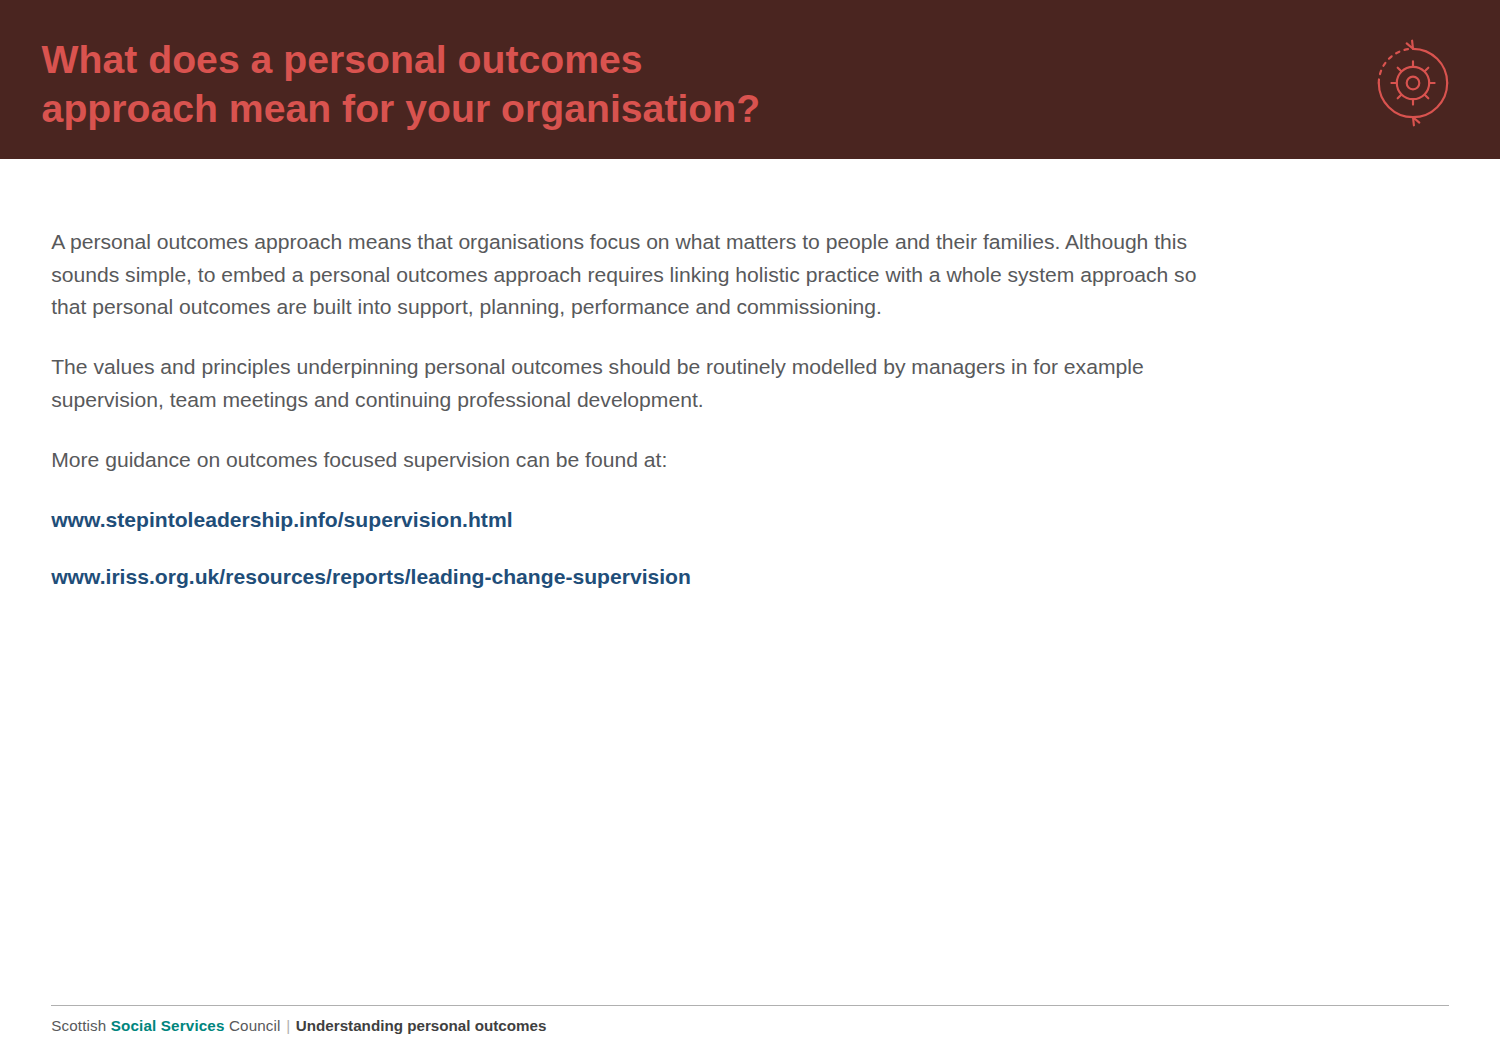What does a personal outcomes
approach mean for your organisation?
A personal outcomes approach means that organisations focus on what matters to people and their families. Although this sounds simple, to embed a personal outcomes approach requires linking holistic practice with a whole system approach so that personal outcomes are built into support, planning, performance and commissioning.
The values and principles underpinning personal outcomes should be routinely modelled by managers in for example supervision, team meetings and continuing professional development.
More guidance on outcomes focused supervision can be found at:
www.stepintoleadership.info/supervision.html
www.iriss.org.uk/resources/reports/leading-change-supervision
Scottish Social Services Council|Understanding personal outcomes